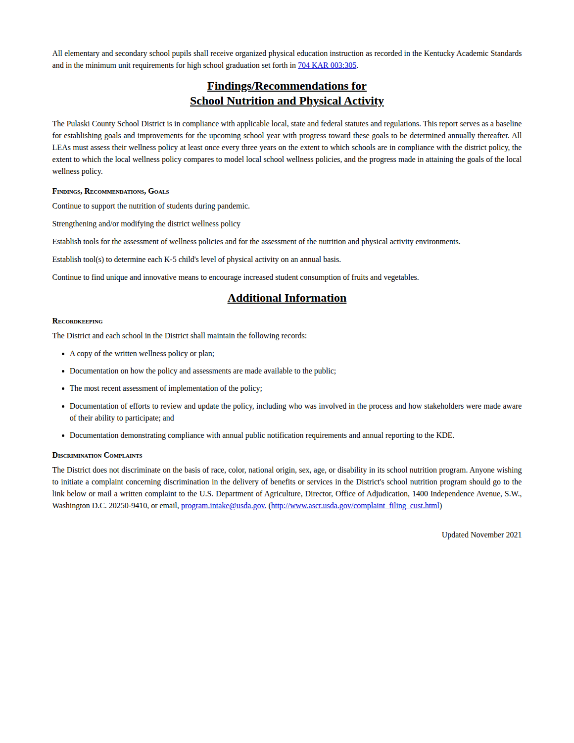All elementary and secondary school pupils shall receive organized physical education instruction as recorded in the Kentucky Academic Standards and in the minimum unit requirements for high school graduation set forth in 704 KAR 003:305.
Findings/Recommendations for
School Nutrition and Physical Activity
The Pulaski County School District is in compliance with applicable local, state and federal statutes and regulations. This report serves as a baseline for establishing goals and improvements for the upcoming school year with progress toward these goals to be determined annually thereafter. All LEAs must assess their wellness policy at least once every three years on the extent to which schools are in compliance with the district policy, the extent to which the local wellness policy compares to model local school wellness policies, and the progress made in attaining the goals of the local wellness policy.
Findings, Recommendations, Goals
Continue to support the nutrition of students during pandemic.
Strengthening and/or modifying the district wellness policy
Establish tools for the assessment of wellness policies and for the assessment of the nutrition and physical activity environments.
Establish tool(s) to determine each K-5 child's level of physical activity on an annual basis.
Continue to find unique and innovative means to encourage increased student consumption of fruits and vegetables.
Additional Information
Recordkeeping
The District and each school in the District shall maintain the following records:
A copy of the written wellness policy or plan;
Documentation on how the policy and assessments are made available to the public;
The most recent assessment of implementation of the policy;
Documentation of efforts to review and update the policy, including who was involved in the process and how stakeholders were made aware of their ability to participate; and
Documentation demonstrating compliance with annual public notification requirements and annual reporting to the KDE.
Discrimination Complaints
The District does not discriminate on the basis of race, color, national origin, sex, age, or disability in its school nutrition program. Anyone wishing to initiate a complaint concerning discrimination in the delivery of benefits or services in the District's school nutrition program should go to the link below or mail a written complaint to the U.S. Department of Agriculture, Director, Office of Adjudication, 1400 Independence Avenue, S.W., Washington D.C. 20250-9410, or email, program.intake@usda.gov. (http://www.ascr.usda.gov/complaint_filing_cust.html)
Updated November 2021